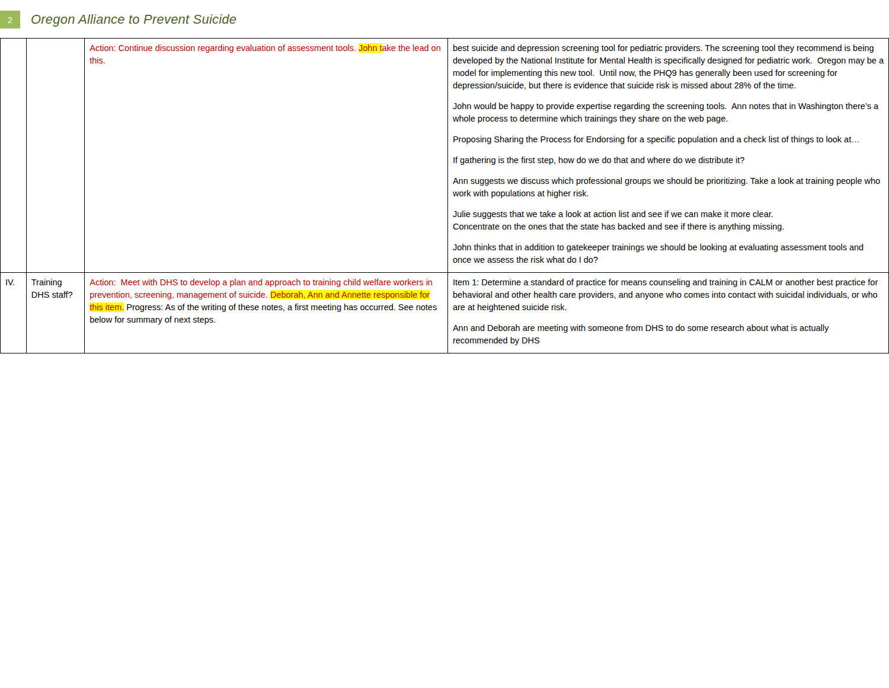2
Oregon Alliance to Prevent Suicide
| | | Action: Continue discussion regarding evaluation of assessment tools. John t ake the lead on this. | best suicide and depression screening tool for pediatric providers. The screening tool they recommend is being developed by the National Institute for Mental Health is specifically designed for pediatric work. Oregon may be a model for implementing this new tool. Until now, the PHQ9 has generally been used for screening for depression/suicide, but there is evidence that suicide risk is missed about 28% of the time. John would be happy to provide expertise regarding the screening tools. Ann notes that in Washington there’s a whole process to determine which trainings they share on the web page. Proposing Sharing the Process for Endorsing for a specific population and a check list of things to look at… If gathering is the first step, how do we do that and where do we distribute it? Ann suggests we discuss which professional groups we should be prioritizing. Take a look at training people who work with populations at higher risk. Julie suggests that we take a look at action list and see if we can make it more clear. Concentrate on the ones that the state has backed and see if there is anything missing. John thinks that in addition to gatekeeper trainings we should be looking at evaluating assessment tools and once we assess the risk what do I do? |
| IV. | Training DHS staff? | Action: Meet with DHS to develop a plan and approach to training child welfare workers in prevention, screening, management of suicide. Deborah, Ann and Annette responsible for this item. Progress: As of the writing of these notes, a first meeting has occurred. See notes below for summary of next steps. | Item 1: Determine a standard of practice for means counseling and training in CALM or another best practice for behavioral and other health care providers, and anyone who comes into contact with suicidal individuals, or who are at heightened suicide risk. Ann and Deborah are meeting with someone from DHS to do some research about what is actually recommended by DHS |